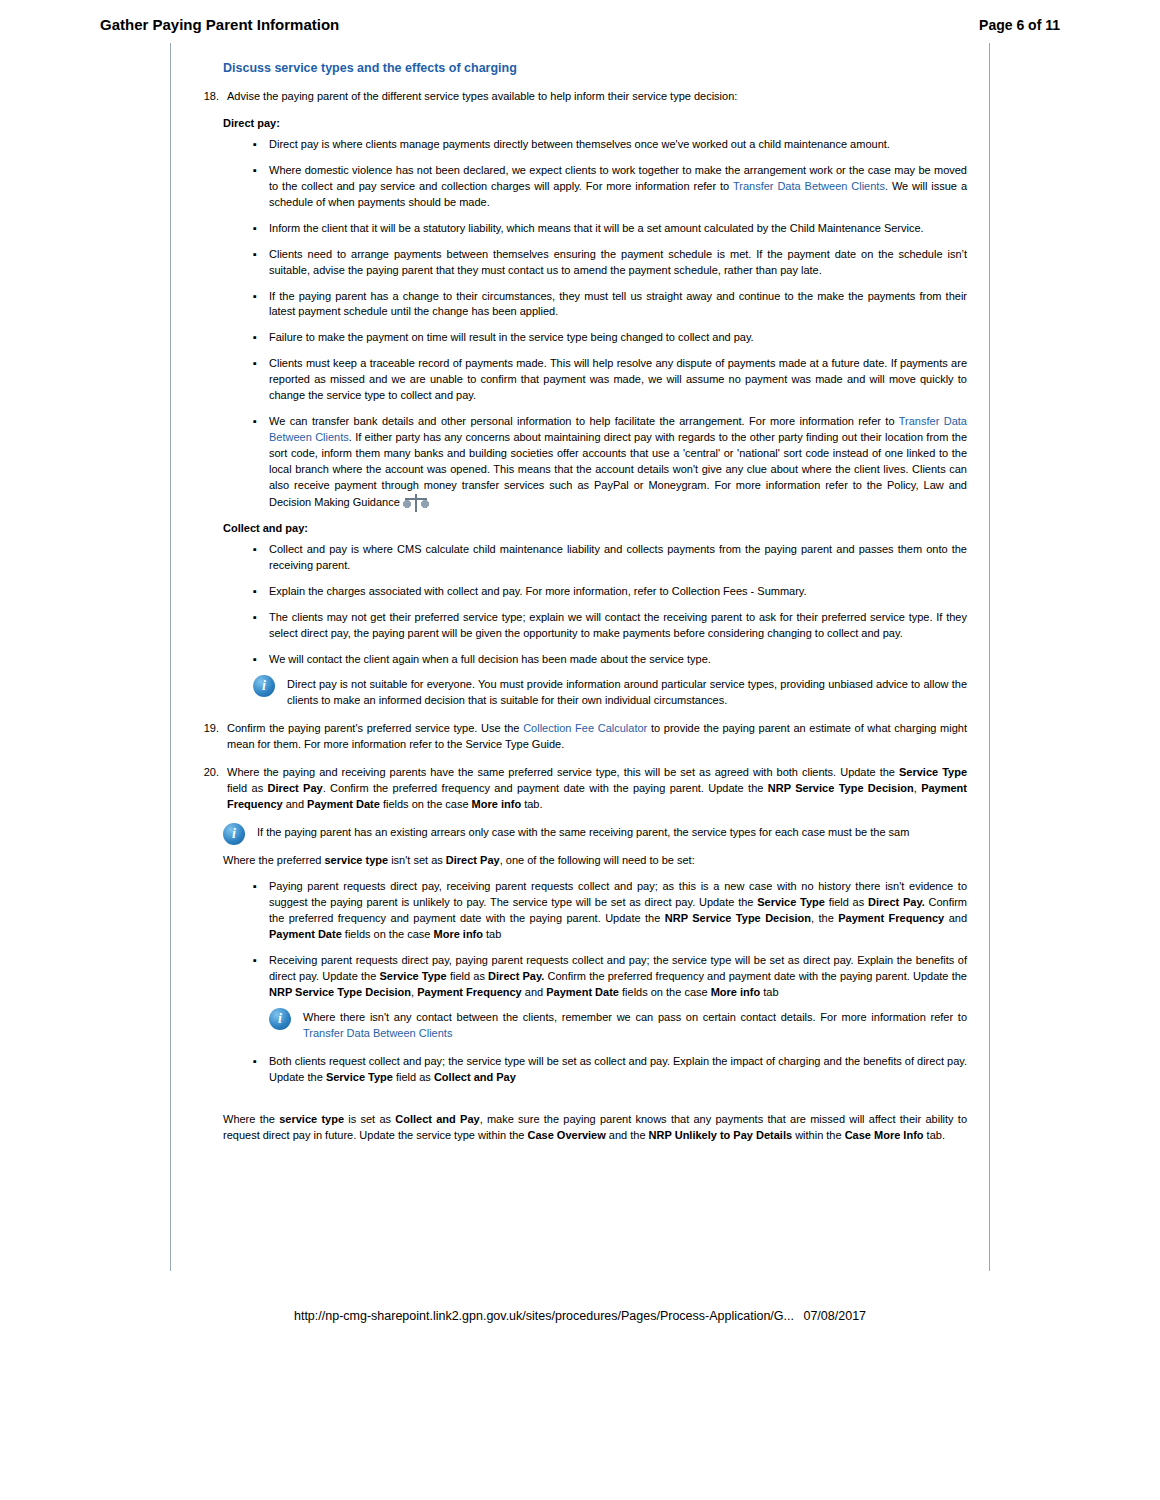Gather Paying Parent Information
Page 6 of 11
Discuss service types and the effects of charging
18. Advise the paying parent of the different service types available to help inform their service type decision:
Direct pay:
Direct pay is where clients manage payments directly between themselves once we've worked out a child maintenance amount.
Where domestic violence has not been declared, we expect clients to work together to make the arrangement work or the case may be moved to the collect and pay service and collection charges will apply. For more information refer to Transfer Data Between Clients. We will issue a schedule of when payments should be made.
Inform the client that it will be a statutory liability, which means that it will be a set amount calculated by the Child Maintenance Service.
Clients need to arrange payments between themselves ensuring the payment schedule is met. If the payment date on the schedule isn’t suitable, advise the paying parent that they must contact us to amend the payment schedule, rather than pay late.
If the paying parent has a change to their circumstances, they must tell us straight away and continue to the make the payments from their latest payment schedule until the change has been applied.
Failure to make the payment on time will result in the service type being changed to collect and pay.
Clients must keep a traceable record of payments made. This will help resolve any dispute of payments made at a future date. If payments are reported as missed and we are unable to confirm that payment was made, we will assume no payment was made and will move quickly to change the service type to collect and pay.
We can transfer bank details and other personal information to help facilitate the arrangement. For more information refer to Transfer Data Between Clients. If either party has any concerns about maintaining direct pay with regards to the other party finding out their location from the sort code, inform them many banks and building societies offer accounts that use a 'central' or 'national' sort code instead of one linked to the local branch where the account was opened. This means that the account details won't give any clue about where the client lives. Clients can also receive payment through money transfer services such as PayPal or Moneygram. For more information refer to the Policy, Law and Decision Making Guidance
Collect and pay:
Collect and pay is where CMS calculate child maintenance liability and collects payments from the paying parent and passes them onto the receiving parent.
Explain the charges associated with collect and pay. For more information, refer to Collection Fees - Summary.
The clients may not get their preferred service type; explain we will contact the receiving parent to ask for their preferred service type. If they select direct pay, the paying parent will be given the opportunity to make payments before considering changing to collect and pay.
We will contact the client again when a full decision has been made about the service type.
i Direct pay is not suitable for everyone. You must provide information around particular service types, providing unbiased advice to allow the clients to make an informed decision that is suitable for their own individual circumstances.
19. Confirm the paying parent's preferred service type. Use the Collection Fee Calculator to provide the paying parent an estimate of what charging might mean for them. For more information refer to the Service Type Guide.
20. Where the paying and receiving parents have the same preferred service type, this will be set as agreed with both clients. Update the Service Type field as Direct Pay. Confirm the preferred frequency and payment date with the paying parent. Update the NRP Service Type Decision, Payment Frequency and Payment Date fields on the case More info tab.
i If the paying parent has an existing arrears only case with the same receiving parent, the service types for each case must be the sam
Where the preferred service type isn't set as Direct Pay, one of the following will need to be set:
Paying parent requests direct pay, receiving parent requests collect and pay; as this is a new case with no history there isn't evidence to suggest the paying parent is unlikely to pay. The service type will be set as direct pay. Update the Service Type field as Direct Pay. Confirm the preferred frequency and payment date with the paying parent. Update the NRP Service Type Decision, the Payment Frequency and Payment Date fields on the case More info tab
Receiving parent requests direct pay, paying parent requests collect and pay; the service type will be set as direct pay. Explain the benefits of direct pay. Update the Service Type field as Direct Pay. Confirm the preferred frequency and payment date with the paying parent. Update the NRP Service Type Decision, Payment Frequency and Payment Date fields on the case More info tab
i Where there isn't any contact between the clients, remember we can pass on certain contact details. For more information refer to Transfer Data Between Clients
Both clients request collect and pay; the service type will be set as collect and pay. Explain the impact of charging and the benefits of direct pay. Update the Service Type field as Collect and Pay
Where the service type is set as Collect and Pay, make sure the paying parent knows that any payments that are missed will affect their ability to request direct pay in future. Update the service type within the Case Overview and the NRP Unlikely to Pay Details within the Case More Info tab.
http://np-cmg-sharepoint.link2.gpn.gov.uk/sites/procedures/Pages/Process-Application/G... 07/08/2017